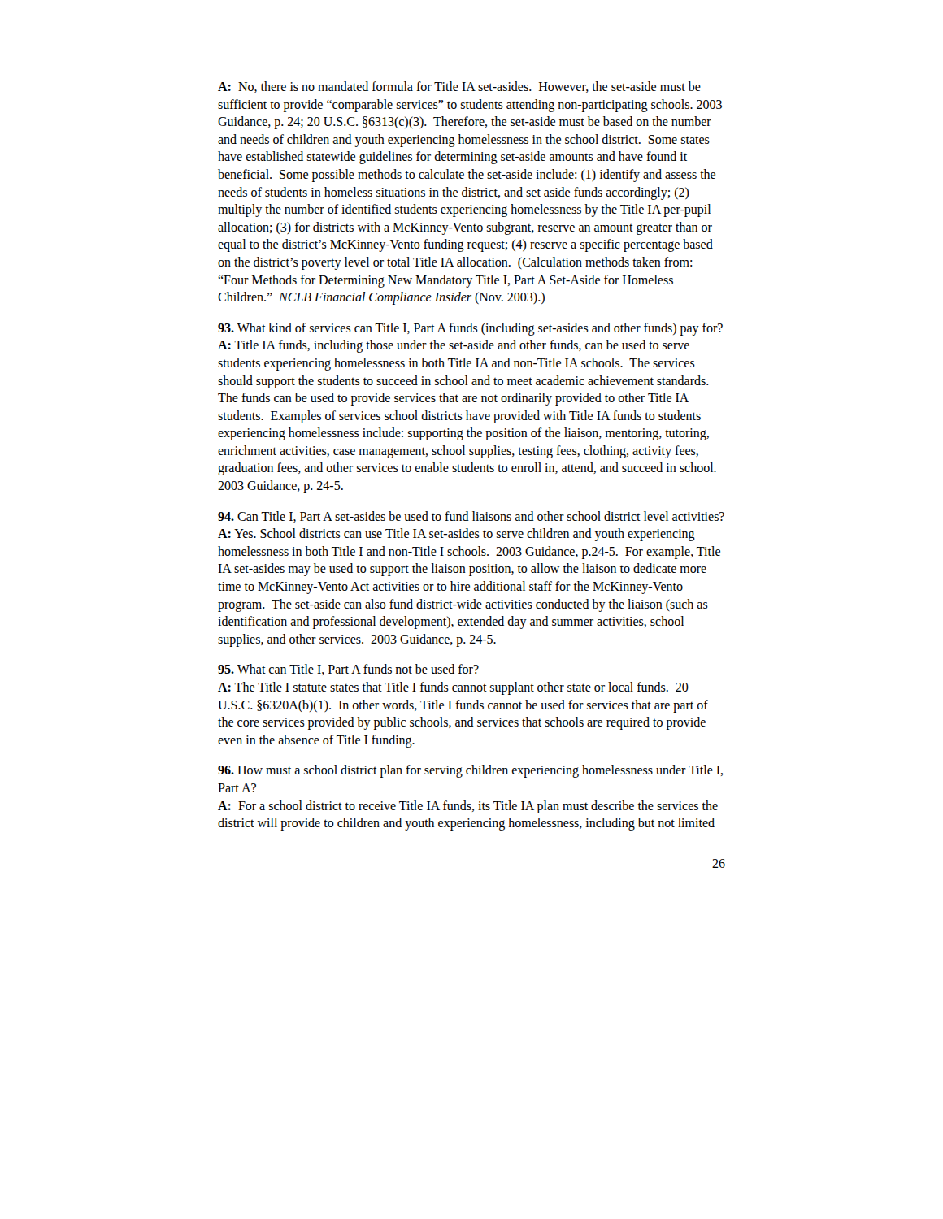A: No, there is no mandated formula for Title IA set-asides. However, the set-aside must be sufficient to provide “comparable services” to students attending non-participating schools. 2003 Guidance, p. 24; 20 U.S.C. §6313(c)(3). Therefore, the set-aside must be based on the number and needs of children and youth experiencing homelessness in the school district. Some states have established statewide guidelines for determining set-aside amounts and have found it beneficial. Some possible methods to calculate the set-aside include: (1) identify and assess the needs of students in homeless situations in the district, and set aside funds accordingly; (2) multiply the number of identified students experiencing homelessness by the Title IA per-pupil allocation; (3) for districts with a McKinney-Vento subgrant, reserve an amount greater than or equal to the district’s McKinney-Vento funding request; (4) reserve a specific percentage based on the district’s poverty level or total Title IA allocation. (Calculation methods taken from: “Four Methods for Determining New Mandatory Title I, Part A Set-Aside for Homeless Children.” NCLB Financial Compliance Insider (Nov. 2003).)
93. What kind of services can Title I, Part A funds (including set-asides and other funds) pay for?
A: Title IA funds, including those under the set-aside and other funds, can be used to serve students experiencing homelessness in both Title IA and non-Title IA schools. The services should support the students to succeed in school and to meet academic achievement standards. The funds can be used to provide services that are not ordinarily provided to other Title IA students. Examples of services school districts have provided with Title IA funds to students experiencing homelessness include: supporting the position of the liaison, mentoring, tutoring, enrichment activities, case management, school supplies, testing fees, clothing, activity fees, graduation fees, and other services to enable students to enroll in, attend, and succeed in school. 2003 Guidance, p. 24-5.
94. Can Title I, Part A set-asides be used to fund liaisons and other school district level activities?
A: Yes. School districts can use Title IA set-asides to serve children and youth experiencing homelessness in both Title I and non-Title I schools. 2003 Guidance, p.24-5. For example, Title IA set-asides may be used to support the liaison position, to allow the liaison to dedicate more time to McKinney-Vento Act activities or to hire additional staff for the McKinney-Vento program. The set-aside can also fund district-wide activities conducted by the liaison (such as identification and professional development), extended day and summer activities, school supplies, and other services. 2003 Guidance, p. 24-5.
95. What can Title I, Part A funds not be used for?
A: The Title I statute states that Title I funds cannot supplant other state or local funds. 20 U.S.C. §6320A(b)(1). In other words, Title I funds cannot be used for services that are part of the core services provided by public schools, and services that schools are required to provide even in the absence of Title I funding.
96. How must a school district plan for serving children experiencing homelessness under Title I, Part A?
A: For a school district to receive Title IA funds, its Title IA plan must describe the services the district will provide to children and youth experiencing homelessness, including but not limited
26